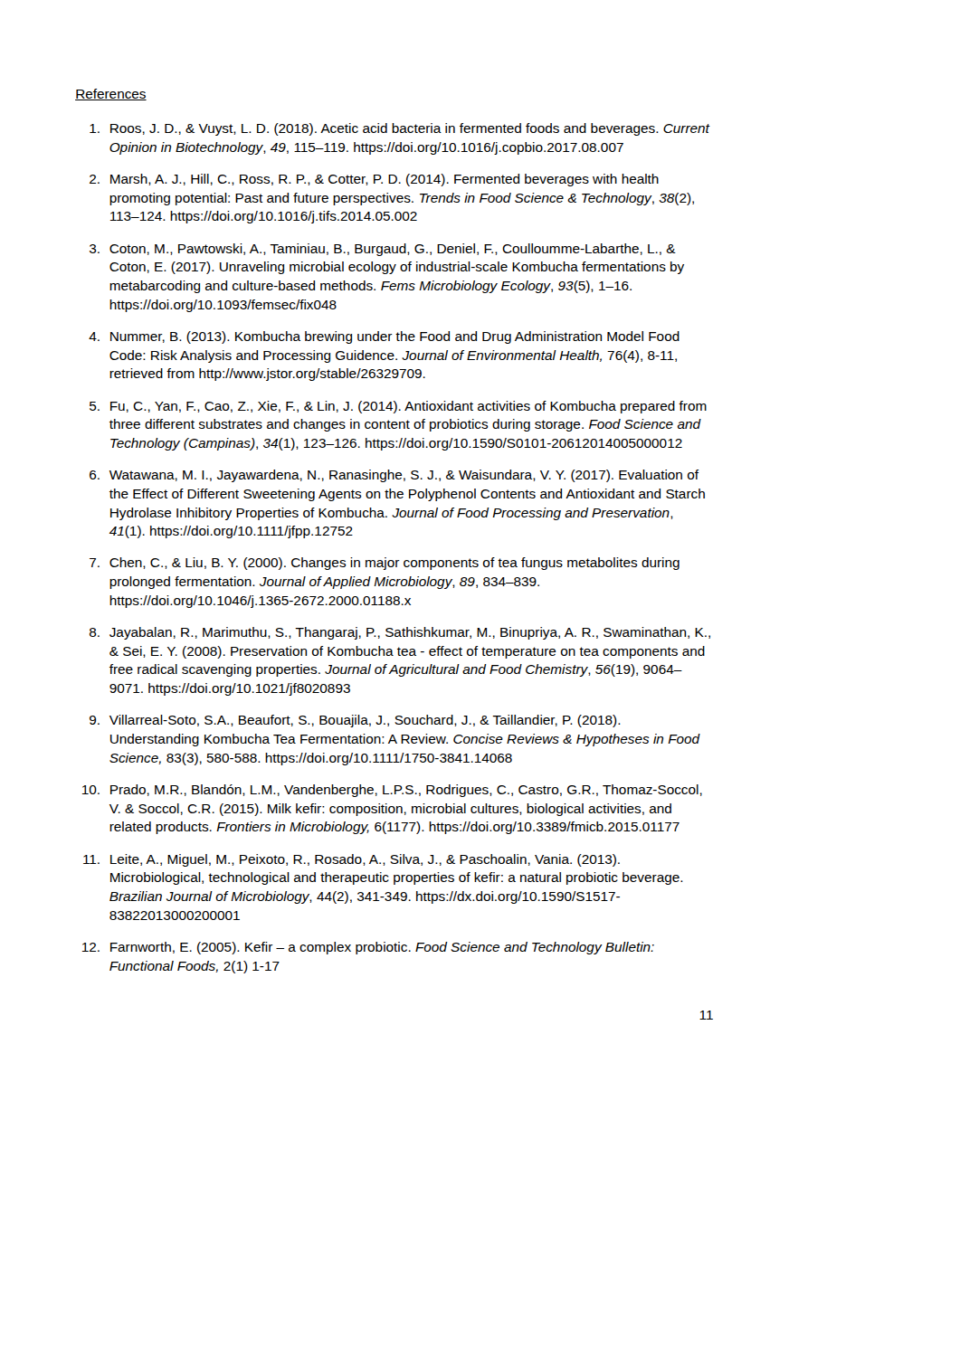References
Roos, J. D., & Vuyst, L. D. (2018). Acetic acid bacteria in fermented foods and beverages. Current Opinion in Biotechnology, 49, 115–119. https://doi.org/10.1016/j.copbio.2017.08.007
Marsh, A. J., Hill, C., Ross, R. P., & Cotter, P. D. (2014). Fermented beverages with health promoting potential: Past and future perspectives. Trends in Food Science & Technology, 38(2), 113–124. https://doi.org/10.1016/j.tifs.2014.05.002
Coton, M., Pawtowski, A., Taminiau, B., Burgaud, G., Deniel, F., Coulloumme-Labarthe, L., & Coton, E. (2017). Unraveling microbial ecology of industrial-scale Kombucha fermentations by metabarcoding and culture-based methods. Fems Microbiology Ecology, 93(5), 1–16. https://doi.org/10.1093/femsec/fix048
Nummer, B. (2013). Kombucha brewing under the Food and Drug Administration Model Food Code: Risk Analysis and Processing Guidence. Journal of Environmental Health, 76(4), 8-11, retrieved from http://www.jstor.org/stable/26329709.
Fu, C., Yan, F., Cao, Z., Xie, F., & Lin, J. (2014). Antioxidant activities of Kombucha prepared from three different substrates and changes in content of probiotics during storage. Food Science and Technology (Campinas), 34(1), 123–126. https://doi.org/10.1590/S0101-20612014005000012
Watawana, M. I., Jayawardena, N., Ranasinghe, S. J., & Waisundara, V. Y. (2017). Evaluation of the Effect of Different Sweetening Agents on the Polyphenol Contents and Antioxidant and Starch Hydrolase Inhibitory Properties of Kombucha. Journal of Food Processing and Preservation, 41(1). https://doi.org/10.1111/jfpp.12752
Chen, C., & Liu, B. Y. (2000). Changes in major components of tea fungus metabolites during prolonged fermentation. Journal of Applied Microbiology, 89, 834–839. https://doi.org/10.1046/j.1365-2672.2000.01188.x
Jayabalan, R., Marimuthu, S., Thangaraj, P., Sathishkumar, M., Binupriya, A. R., Swaminathan, K., & Sei, E. Y. (2008). Preservation of Kombucha tea - effect of temperature on tea components and free radical scavenging properties. Journal of Agricultural and Food Chemistry, 56(19), 9064–9071. https://doi.org/10.1021/jf8020893
Villarreal-Soto, S.A., Beaufort, S., Bouajila, J., Souchard, J., & Taillandier, P. (2018). Understanding Kombucha Tea Fermentation: A Review. Concise Reviews & Hypotheses in Food Science, 83(3), 580-588. https://doi.org/10.1111/1750-3841.14068
Prado, M.R., Blandón, L.M., Vandenberghe, L.P.S., Rodrigues, C., Castro, G.R., Thomaz-Soccol, V. & Soccol, C.R. (2015). Milk kefir: composition, microbial cultures, biological activities, and related products. Frontiers in Microbiology, 6(1177). https://doi.org/10.3389/fmicb.2015.01177
Leite, A., Miguel, M., Peixoto, R., Rosado, A., Silva, J., & Paschoalin, Vania. (2013). Microbiological, technological and therapeutic properties of kefir: a natural probiotic beverage. Brazilian Journal of Microbiology, 44(2), 341-349. https://dx.doi.org/10.1590/S1517-83822013000200001
Farnworth, E. (2005). Kefir – a complex probiotic. Food Science and Technology Bulletin: Functional Foods, 2(1) 1-17
11